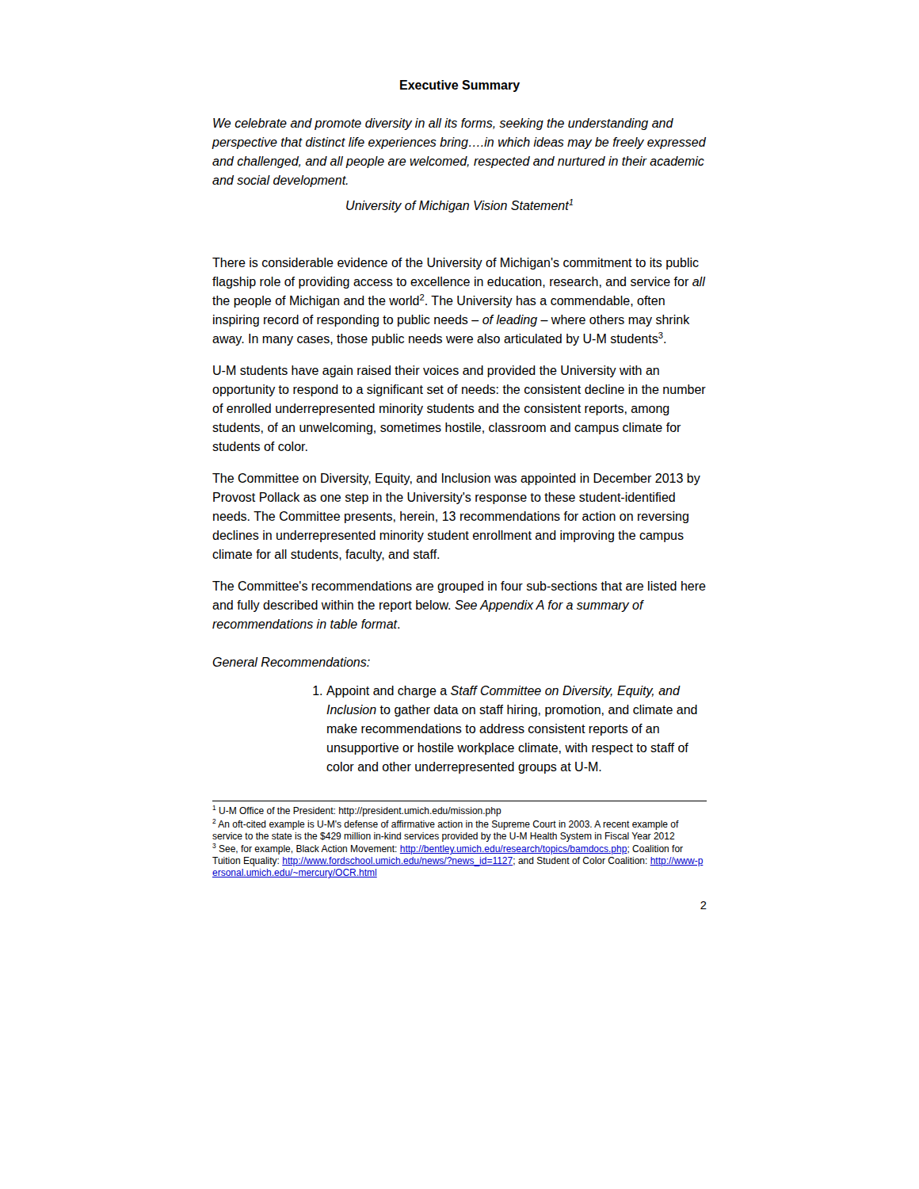Executive Summary
We celebrate and promote diversity in all its forms, seeking the understanding and perspective that distinct life experiences bring….in which ideas may be freely expressed and challenged, and all people are welcomed, respected and nurtured in their academic and social development.
University of Michigan Vision Statement1
There is considerable evidence of the University of Michigan's commitment to its public flagship role of providing access to excellence in education, research, and service for all the people of Michigan and the world2. The University has a commendable, often inspiring record of responding to public needs – of leading – where others may shrink away. In many cases, those public needs were also articulated by U-M students3.
U-M students have again raised their voices and provided the University with an opportunity to respond to a significant set of needs: the consistent decline in the number of enrolled underrepresented minority students and the consistent reports, among students, of an unwelcoming, sometimes hostile, classroom and campus climate for students of color.
The Committee on Diversity, Equity, and Inclusion was appointed in December 2013 by Provost Pollack as one step in the University's response to these student-identified needs. The Committee presents, herein, 13 recommendations for action on reversing declines in underrepresented minority student enrollment and improving the campus climate for all students, faculty, and staff.
The Committee's recommendations are grouped in four sub-sections that are listed here and fully described within the report below. See Appendix A for a summary of recommendations in table format.
General Recommendations:
Appoint and charge a Staff Committee on Diversity, Equity, and Inclusion to gather data on staff hiring, promotion, and climate and make recommendations to address consistent reports of an unsupportive or hostile workplace climate, with respect to staff of color and other underrepresented groups at U-M.
1 U-M Office of the President: http://president.umich.edu/mission.php
2 An oft-cited example is U-M's defense of affirmative action in the Supreme Court in 2003. A recent example of service to the state is the $429 million in-kind services provided by the U-M Health System in Fiscal Year 2012
3 See, for example, Black Action Movement: http://bentley.umich.edu/research/topics/bamdocs.php; Coalition for Tuition Equality: http://www.fordschool.umich.edu/news/?news_id=1127; and Student of Color Coalition: http://www-personal.umich.edu/~mercury/OCR.html
2